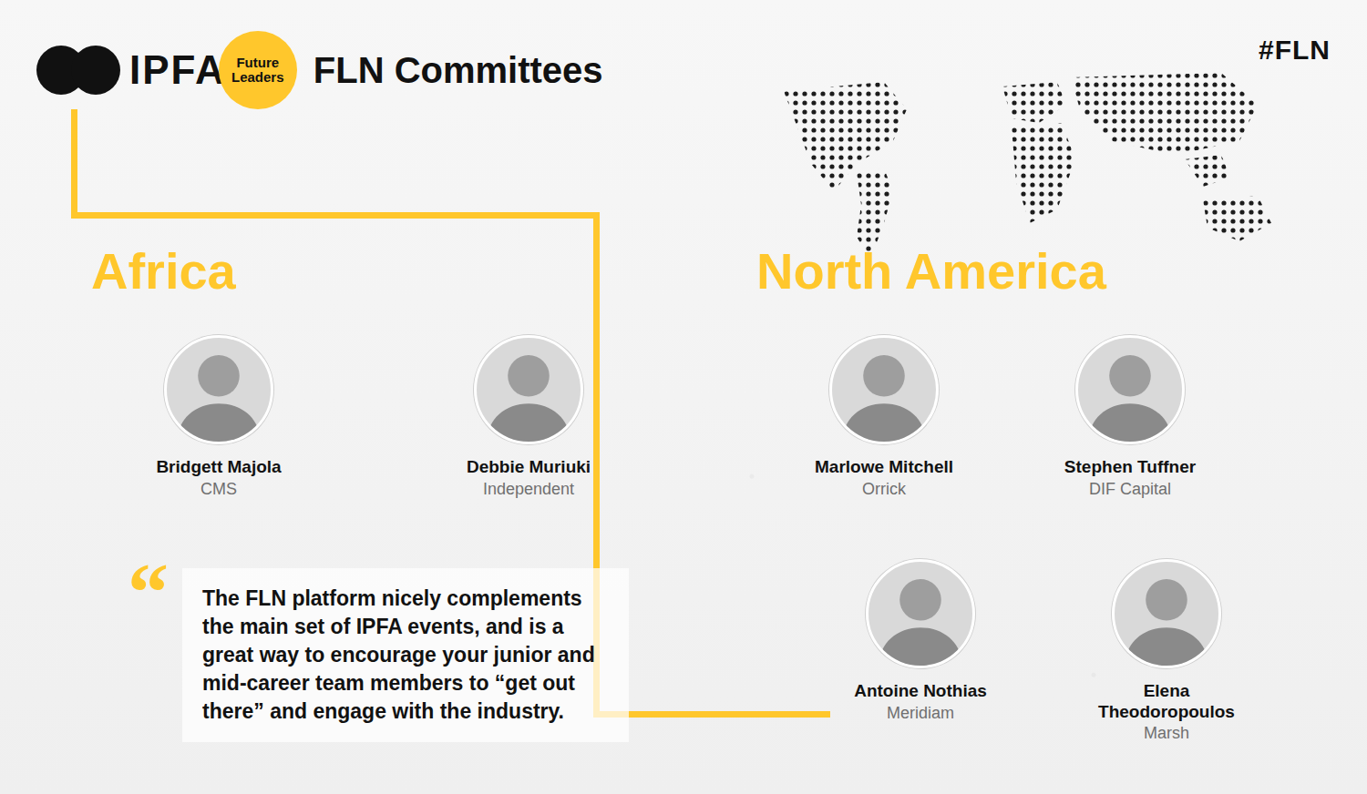IPFA
Future Leaders
FLN Committees
#FLN
Africa
Bridgett Majola
CMS
Debbie Muriuki
Independent
“
The FLN platform nicely complements the main set of IPFA events, and is a great way to encourage your junior and mid-career team members to “get out there” and engage with the industry.
North America
Marlowe Mitchell
Orrick
Stephen Tuffner
DIF Capital
Antoine Nothias
Meridiam
Elena Theodoropoulos
Marsh